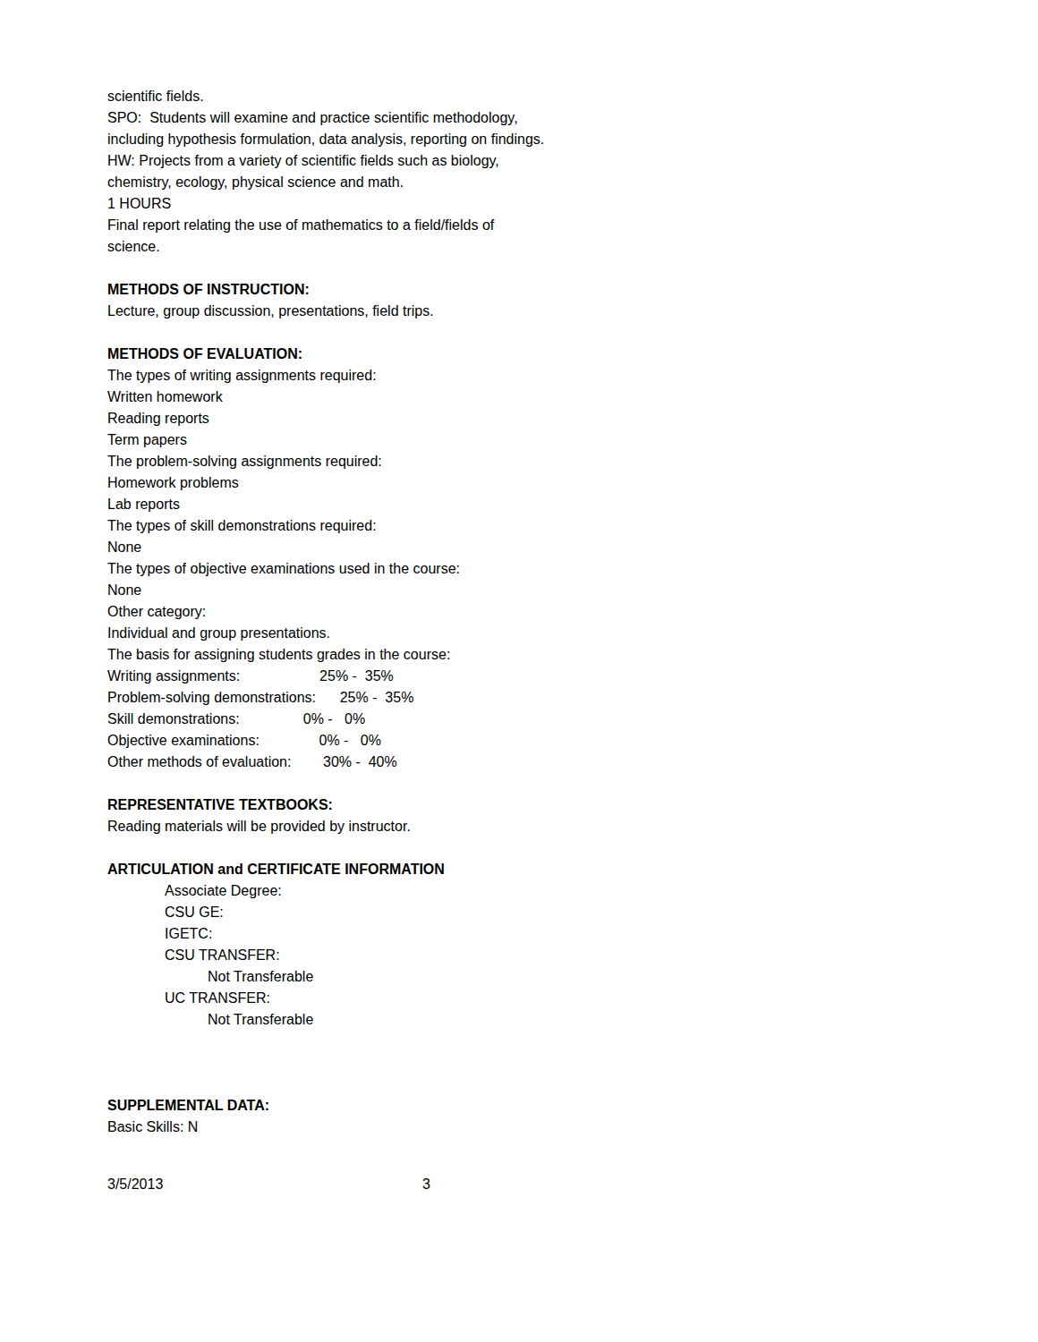scientific fields.
SPO: Students will examine and practice scientific methodology,
including hypothesis formulation, data analysis, reporting on findings.
HW: Projects from a variety of scientific fields such as biology,
chemistry, ecology, physical science and math.
1 HOURS
Final report relating the use of mathematics to a field/fields of
science.
METHODS OF INSTRUCTION:
Lecture, group discussion, presentations, field trips.
METHODS OF EVALUATION:
The types of writing assignments required:
Written homework
Reading reports
Term papers
The problem-solving assignments required:
Homework problems
Lab reports
The types of skill demonstrations required:
None
The types of objective examinations used in the course:
None
Other category:
Individual and group presentations.
The basis for assigning students grades in the course:
Writing assignments: 25% - 35%
Problem-solving demonstrations: 25% - 35%
Skill demonstrations: 0% - 0%
Objective examinations: 0% - 0%
Other methods of evaluation: 30% - 40%
REPRESENTATIVE TEXTBOOKS:
Reading materials will be provided by instructor.
ARTICULATION and CERTIFICATE INFORMATION
Associate Degree:
CSU GE:
IGETC:
CSU TRANSFER:
Not Transferable
UC TRANSFER:
Not Transferable
SUPPLEMENTAL DATA:
Basic Skills: N
3/5/2013 3